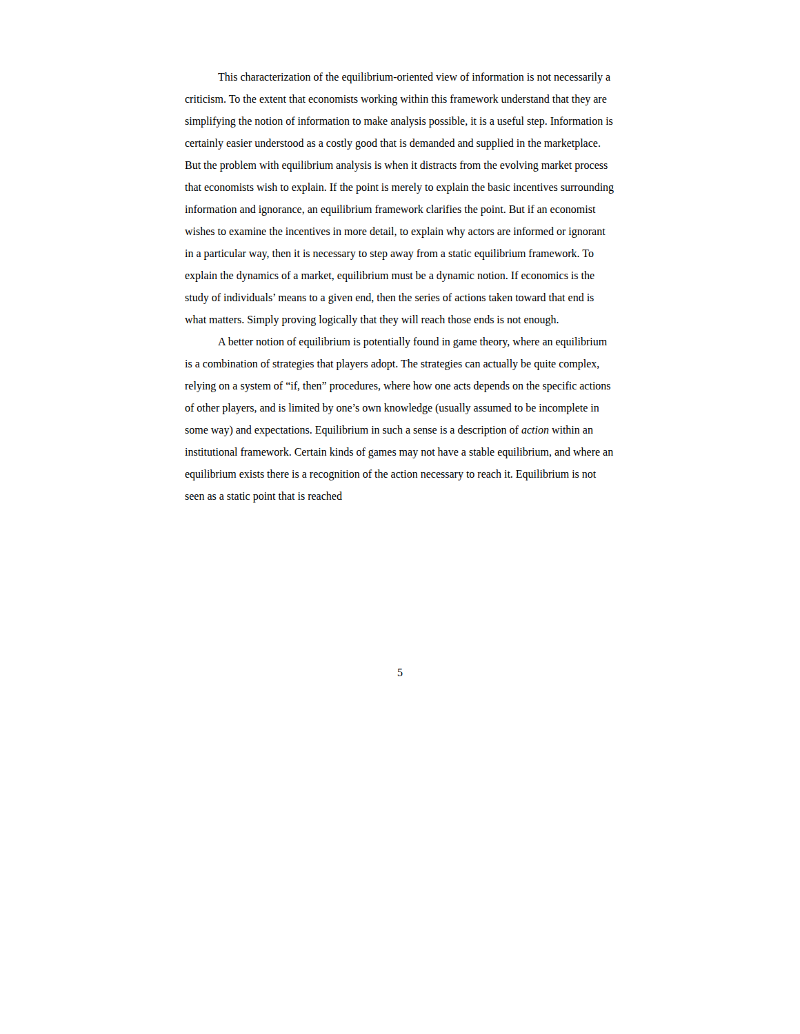This characterization of the equilibrium-oriented view of information is not necessarily a criticism. To the extent that economists working within this framework understand that they are simplifying the notion of information to make analysis possible, it is a useful step. Information is certainly easier understood as a costly good that is demanded and supplied in the marketplace. But the problem with equilibrium analysis is when it distracts from the evolving market process that economists wish to explain. If the point is merely to explain the basic incentives surrounding information and ignorance, an equilibrium framework clarifies the point. But if an economist wishes to examine the incentives in more detail, to explain why actors are informed or ignorant in a particular way, then it is necessary to step away from a static equilibrium framework. To explain the dynamics of a market, equilibrium must be a dynamic notion. If economics is the study of individuals’ means to a given end, then the series of actions taken toward that end is what matters. Simply proving logically that they will reach those ends is not enough.
A better notion of equilibrium is potentially found in game theory, where an equilibrium is a combination of strategies that players adopt. The strategies can actually be quite complex, relying on a system of “if, then” procedures, where how one acts depends on the specific actions of other players, and is limited by one’s own knowledge (usually assumed to be incomplete in some way) and expectations. Equilibrium in such a sense is a description of action within an institutional framework. Certain kinds of games may not have a stable equilibrium, and where an equilibrium exists there is a recognition of the action necessary to reach it. Equilibrium is not seen as a static point that is reached
5